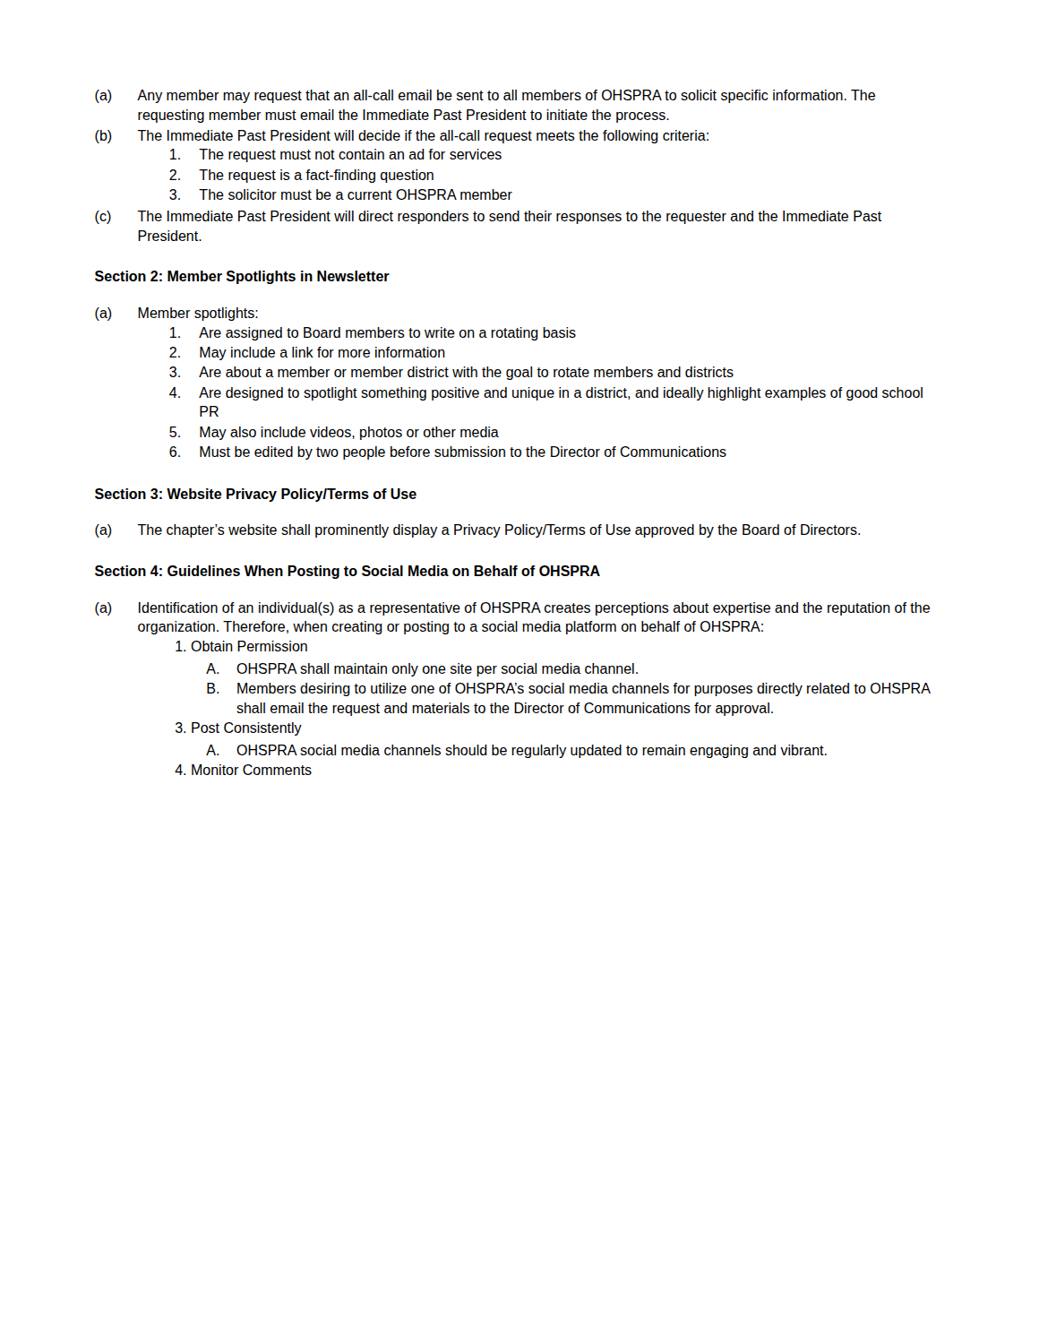(a) Any member may request that an all-call email be sent to all members of OHSPRA to solicit specific information. The requesting member must email the Immediate Past President to initiate the process.
(b) The Immediate Past President will decide if the all-call request meets the following criteria:
1. The request must not contain an ad for services
2. The request is a fact-finding question
3. The solicitor must be a current OHSPRA member
(c) The Immediate Past President will direct responders to send their responses to the requester and the Immediate Past President.
Section 2: Member Spotlights in Newsletter
(a) Member spotlights:
1. Are assigned to Board members to write on a rotating basis
2. May include a link for more information
3. Are about a member or member district with the goal to rotate members and districts
4. Are designed to spotlight something positive and unique in a district, and ideally highlight examples of good school PR
5. May also include videos, photos or other media
6. Must be edited by two people before submission to the Director of Communications
Section 3: Website Privacy Policy/Terms of Use
(a) The chapter’s website shall prominently display a Privacy Policy/Terms of Use approved by the Board of Directors.
Section 4: Guidelines When Posting to Social Media on Behalf of OHSPRA
(a) Identification of an individual(s) as a representative of OHSPRA creates perceptions about expertise and the reputation of the organization. Therefore, when creating or posting to a social media platform on behalf of OHSPRA:
1. Obtain Permission
A. OHSPRA shall maintain only one site per social media channel.
B. Members desiring to utilize one of OHSPRA’s social media channels for purposes directly related to OHSPRA shall email the request and materials to the Director of Communications for approval.
3. Post Consistently
A. OHSPRA social media channels should be regularly updated to remain engaging and vibrant.
4. Monitor Comments